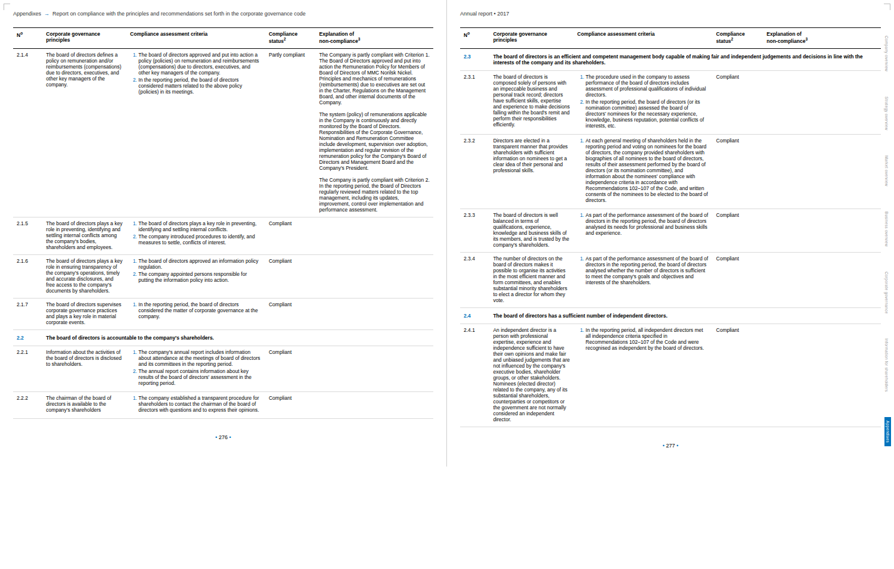Appendixes → Report on compliance with the principles and recommendations set forth in the corporate governance code
| N o | Corporate governance principles | Compliance assessment criteria | Compliance status 2 | Explanation of non-compliance 3 |
| --- | --- | --- | --- | --- |
| 2.1.4 | The board of directors defines a policy on remuneration and/or reimbursements (compensations) due to directors, executives, and other key managers of the company. | The board of directors approved and put into action a policy (policies) on remuneration and reimbursements (compensations) due to directors, executives, and other key managers of the company. In the reporting period, the board of directors considered matters related to the above policy (policies) in its meetings. | Partly compliant | The Company is partly compliant with Criterion 1. The Board of Directors approved and put into action the Remuneration Policy for Members of Board of Directors of MMC Norilsk Nickel. Principles and mechanics of remunerations (reimbursements) due to executives are set out in the Charter, Regulations on the Management Board, and other internal documents of the Company. The system (policy) of remunerations applicable in the Company is continuously and directly monitored by the Board of Directors. Responsibilities of the Corporate Governance, Nomination and Remuneration Committee include development, supervision over adoption, implementation and regular revision of the remuneration policy for the Company's Board of Directors and Management Board and the Company's President. The Company is partly compliant with Criterion 2. In the reporting period, the Board of Directors regularly reviewed matters related to the top management, including its updates, improvement, control over implementation and performance assessment. |
| 2.1.5 | The board of directors plays a key role in preventing, identifying and settling internal conflicts among the company's bodies, shareholders and employees. | The board of directors plays a key role in preventing, identifying and settling internal conflicts. The company introduced procedures to identify, and measures to settle, conflicts of interest. | Compliant | |
| 2.1.6 | The board of directors plays a key role in ensuring transparency of the company's operations, timely and accurate disclosures, and free access to the company's documents by shareholders. | The board of directors approved an information policy regulation. The company appointed persons responsible for putting the information policy into action. | Compliant | |
| 2.1.7 | The board of directors supervises corporate governance practices and plays a key role in material corporate events. | In the reporting period, the board of directors considered the matter of corporate governance at the company. | Compliant | |
| 2.2 | The board of directors is accountable to the company's shareholders. |
| 2.2.1 | Information about the activities of the board of directors is disclosed to shareholders. | The company's annual report includes information about attendance at the meetings of board of directors and its committees in the reporting period. The annual report contains information about key results of the board of directors' assessment in the reporting period. | Compliant | |
| 2.2.2 | The chairman of the board of directors is available to the company's shareholders | The company established a transparent procedure for shareholders to contact the chairman of the board of directors with questions and to express their opinions. | Compliant | |
• 276 •
Annual report • 2017
| N o | Corporate governance principles | Compliance assessment criteria | Compliance status 2 | Explanation of non-compliance 3 |
| --- | --- | --- | --- | --- |
| 2.3 | The board of directors is an efficient and competent management body capable of making fair and independent judgements and decisions in line with the interests of the company and its shareholders. |
| 2.3.1 | The board of directors is composed solely of persons with an impeccable business and personal track record; directors have sufficient skills, expertise and experience to make decisions falling within the board's remit and perform their responsibilities efficiently. | The procedure used in the company to assess performance of the board of directors includes assessment of professional qualifications of individual directors. In the reporting period, the board of directors (or its nomination committee) assessed the board of directors' nominees for the necessary experience, knowledge, business reputation, potential conflicts of interests, etc. | Compliant | |
| 2.3.2 | Directors are elected in a transparent manner that provides shareholders with sufficient information on nominees to get a clear idea of their personal and professional skills. | At each general meeting of shareholders held in the reporting period and voting on nominees for the board of directors, the company provided shareholders with biographies of all nominees to the board of directors, results of their assessment performed by the board of directors (or its nomination committee), and information about the nominees' compliance with independence criteria in accordance with Recommendations 102–107 of the Code, and written consents of the nominees to be elected to the board of directors. | Compliant | |
| 2.3.3 | The board of directors is well balanced in terms of qualifications, experience, knowledge and business skills of its members, and is trusted by the company's shareholders. | As part of the performance assessment of the board of directors in the reporting period, the board of directors analysed its needs for professional and business skills and experience. | Compliant | |
| 2.3.4 | The number of directors on the board of directors makes it possible to organise its activities in the most efficient manner and form committees, and enables substantial minority shareholders to elect a director for whom they vote. | As part of the performance assessment of the board of directors in the reporting period, the board of directors analysed whether the number of directors is sufficient to meet the company's goals and objectives and interests of the shareholders. | Compliant | |
| 2.4 | The board of directors has a sufficient number of independent directors. |
| 2.4.1 | An independent director is a person with professional expertise, experience and independence sufficient to have their own opinions and make fair and unbiased judgements that are not influenced by the company's executive bodies, shareholder groups, or other stakeholders. Nominees (elected director) related to the company, any of its substantial shareholders, counterparties or competitors or the government are not normally considered an independent director. | In the reporting period, all independent directors met all independence criteria specified in Recommendations 102–107 of the Code and were recognised as independent by the board of directors. | Compliant | |
• 277 •
Company overview
Strategy overview
Market overview
Business overview
Corporate governance
Information for shareholders
Appendixes